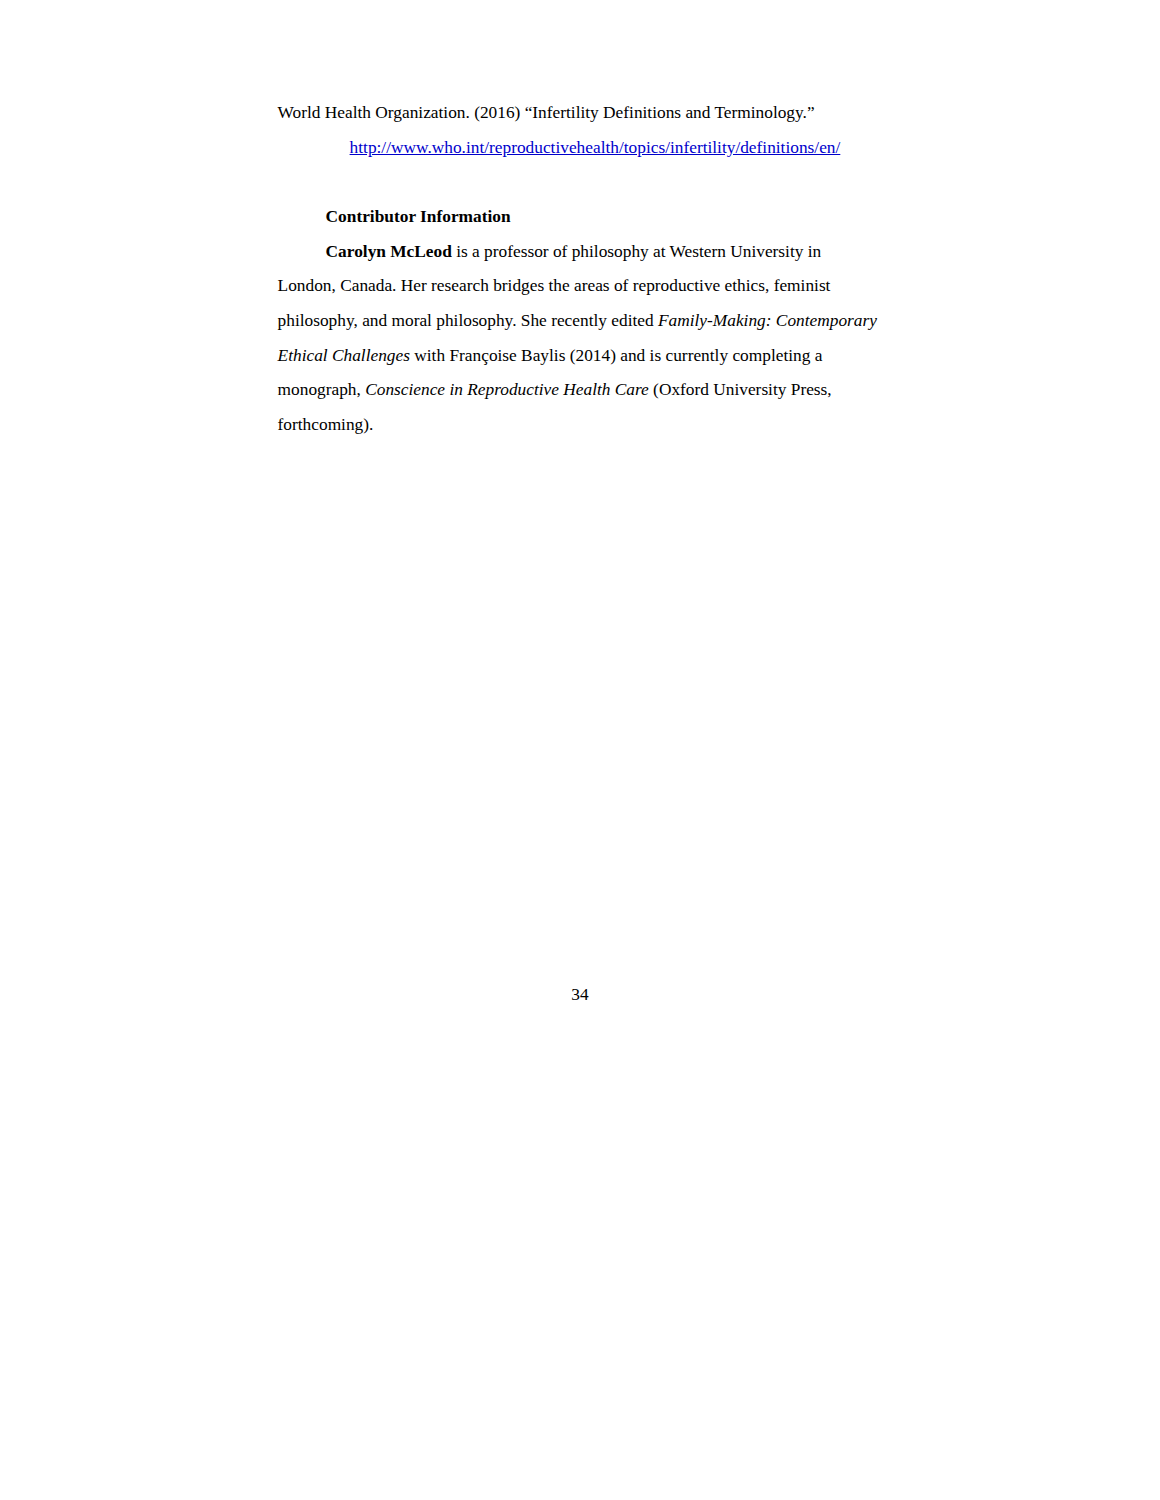World Health Organization. (2016) “Infertility Definitions and Terminology.”
http://www.who.int/reproductivehealth/topics/infertility/definitions/en/
Contributor Information
Carolyn McLeod is a professor of philosophy at Western University in London, Canada. Her research bridges the areas of reproductive ethics, feminist philosophy, and moral philosophy. She recently edited Family-Making: Contemporary Ethical Challenges with Françoise Baylis (2014) and is currently completing a monograph, Conscience in Reproductive Health Care (Oxford University Press, forthcoming).
34